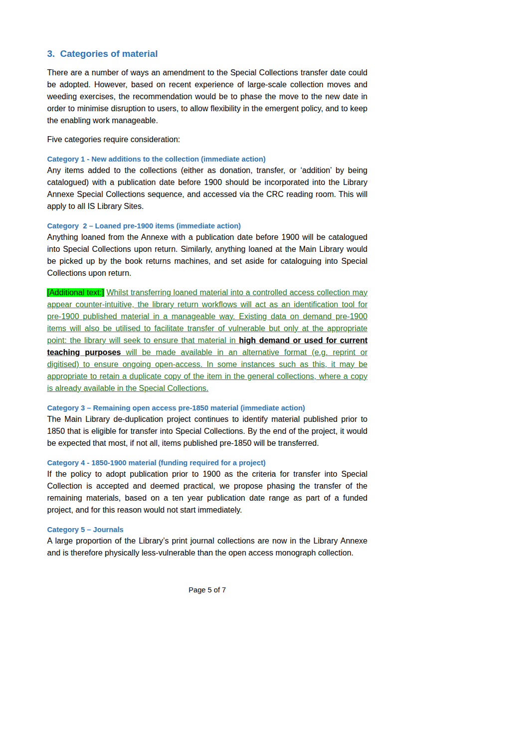3. Categories of material
There are a number of ways an amendment to the Special Collections transfer date could be adopted. However, based on recent experience of large-scale collection moves and weeding exercises, the recommendation would be to phase the move to the new date in order to minimise disruption to users, to allow flexibility in the emergent policy, and to keep the enabling work manageable.
Five categories require consideration:
Category 1 - New additions to the collection (immediate action)
Any items added to the collections (either as donation, transfer, or ‘addition’ by being catalogued) with a publication date before 1900 should be incorporated into the Library Annexe Special Collections sequence, and accessed via the CRC reading room. This will apply to all IS Library Sites.
Category 2 – Loaned pre-1900 items (immediate action)
Anything loaned from the Annexe with a publication date before 1900 will be catalogued into Special Collections upon return. Similarly, anything loaned at the Main Library would be picked up by the book returns machines, and set aside for cataloguing into Special Collections upon return.
[Additional text:] Whilst transferring loaned material into a controlled access collection may appear counter-intuitive, the library return workflows will act as an identification tool for pre-1900 published material in a manageable way. Existing data on demand pre-1900 items will also be utilised to facilitate transfer of vulnerable but only at the appropriate point: the library will seek to ensure that material in high demand or used for current teaching purposes will be made available in an alternative format (e.g. reprint or digitised) to ensure ongoing open-access. In some instances such as this, it may be appropriate to retain a duplicate copy of the item in the general collections, where a copy is already available in the Special Collections.
Category 3 – Remaining open access pre-1850 material (immediate action)
The Main Library de-duplication project continues to identify material published prior to 1850 that is eligible for transfer into Special Collections. By the end of the project, it would be expected that most, if not all, items published pre-1850 will be transferred.
Category 4 - 1850-1900 material (funding required for a project)
If the policy to adopt publication prior to 1900 as the criteria for transfer into Special Collection is accepted and deemed practical, we propose phasing the transfer of the remaining materials, based on a ten year publication date range as part of a funded project, and for this reason would not start immediately.
Category 5 – Journals
A large proportion of the Library’s print journal collections are now in the Library Annexe and is therefore physically less-vulnerable than the open access monograph collection.
Page 5 of 7